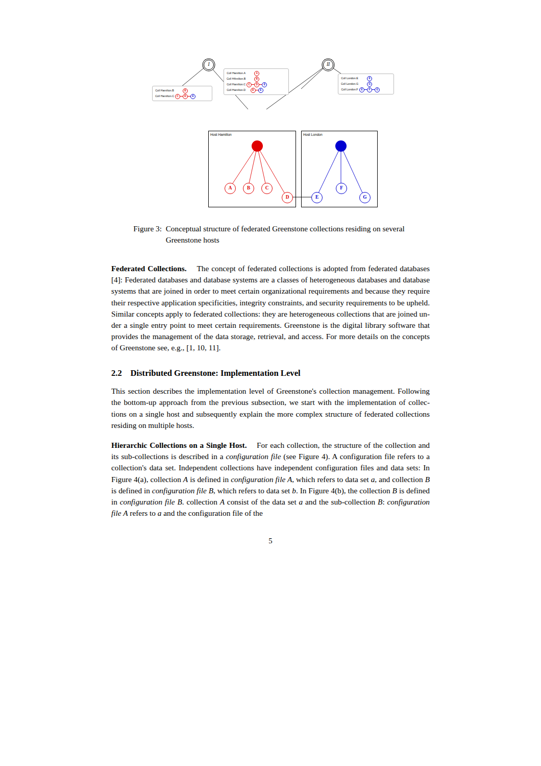I
II
| Coll Hamilton.B | B |
| Coll Hamilton.C | C D E |
| Coll Hamilton.A | A |
| Coll HAmilton.B | B |
| Coll Hamilton.C | C D E |
| Coll Hamilton.D | D E |
| Coll London.E | E |
| Coll London.G | G |
| Coll London.F | E F G |
Host Hamilton
A
B
C
D
Host London
E
F
G
Figure 3: Conceptual structure of federated Greenstone collections residing on several Greenstone hosts
Federated Collections. The concept of federated collections is adopted from federated databases [4]: Federated databases and database systems are a classes of heterogeneous databases and database systems that are joined in order to meet certain organizational requirements and because they require their respective application specificities, integrity constraints, and security requirements to be upheld. Similar concepts apply to federated collections: they are heterogeneous collections that are joined under a single entry point to meet certain requirements. Greenstone is the digital library software that provides the management of the data storage, retrieval, and access. For more details on the concepts of Greenstone see, e.g., [1, 10, 11].
2.2 Distributed Greenstone: Implementation Level
This section describes the implementation level of Greenstone's collection management. Following the bottom-up approach from the previous subsection, we start with the implementation of collections on a single host and subsequently explain the more complex structure of federated collections residing on multiple hosts.
Hierarchic Collections on a Single Host. For each collection, the structure of the collection and its sub-collections is described in a configuration file (see Figure 4). A configuration file refers to a collection's data set. Independent collections have independent configuration files and data sets: In Figure 4(a), collection A is defined in configuration file A, which refers to data set a, and collection B is defined in configuration file B, which refers to data set b. In Figure 4(b), the collection B is defined in configuration file B. collection A consist of the data set a and the sub-collection B: configuration file A refers to a and the configuration file of the
5